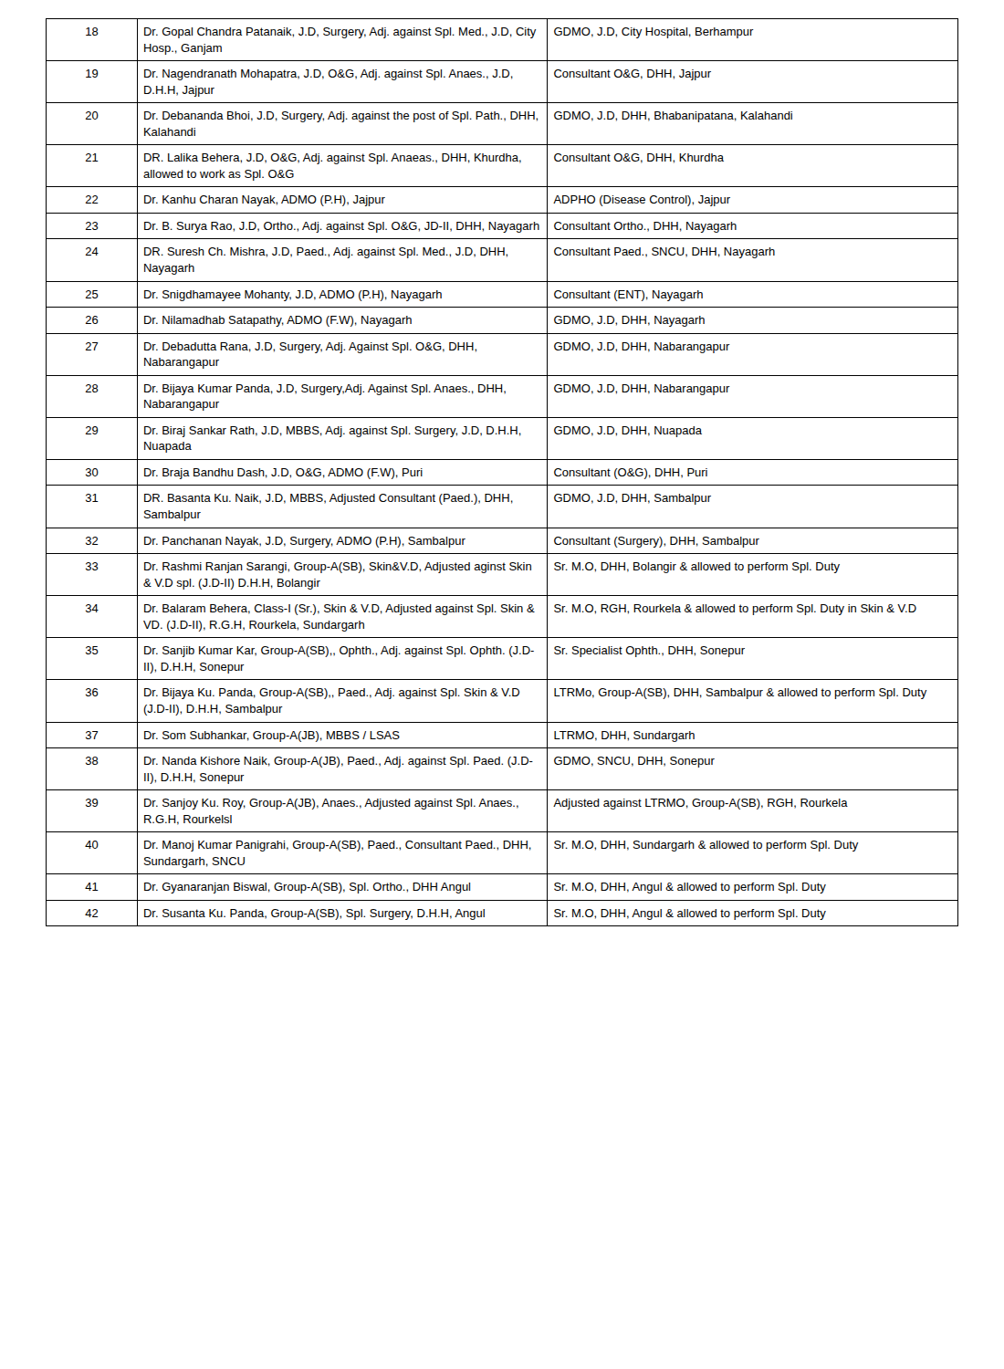| 18 | Dr. Gopal Chandra Patanaik, J.D, Surgery, Adj. against Spl. Med., J.D, City Hosp., Ganjam | GDMO, J.D, City Hospital, Berhampur |
| 19 | Dr. Nagendranath Mohapatra, J.D, O&G, Adj. against Spl. Anaes., J.D, D.H.H, Jajpur | Consultant O&G, DHH, Jajpur |
| 20 | Dr. Debananda Bhoi, J.D, Surgery, Adj. against the post of Spl. Path., DHH, Kalahandi | GDMO, J.D, DHH, Bhabanipatana, Kalahandi |
| 21 | DR. Lalika Behera, J.D, O&G, Adj. against Spl. Anaeas., DHH, Khurdha, allowed to work as Spl. O&G | Consultant O&G, DHH, Khurdha |
| 22 | Dr. Kanhu Charan Nayak, ADMO (P.H), Jajpur | ADPHO (Disease Control), Jajpur |
| 23 | Dr. B. Surya Rao, J.D, Ortho., Adj. against Spl. O&G, JD-II, DHH, Nayagarh | Consultant Ortho., DHH, Nayagarh |
| 24 | DR. Suresh Ch. Mishra, J.D, Paed., Adj. against Spl. Med., J.D, DHH, Nayagarh | Consultant Paed., SNCU, DHH, Nayagarh |
| 25 | Dr. Snigdhamayee Mohanty, J.D, ADMO (P.H), Nayagarh | Consultant (ENT), Nayagarh |
| 26 | Dr. Nilamadhab Satapathy, ADMO (F.W), Nayagarh | GDMO, J.D, DHH, Nayagarh |
| 27 | Dr. Debadutta Rana, J.D, Surgery, Adj. Against Spl. O&G, DHH, Nabarangapur | GDMO, J.D, DHH, Nabarangapur |
| 28 | Dr. Bijaya Kumar Panda, J.D, Surgery,Adj. Against Spl. Anaes., DHH, Nabarangapur | GDMO, J.D, DHH, Nabarangapur |
| 29 | Dr. Biraj Sankar Rath, J.D, MBBS, Adj. against Spl. Surgery, J.D, D.H.H, Nuapada | GDMO, J.D, DHH, Nuapada |
| 30 | Dr. Braja Bandhu Dash, J.D, O&G, ADMO (F.W), Puri | Consultant (O&G), DHH, Puri |
| 31 | DR. Basanta Ku. Naik, J.D, MBBS, Adjusted Consultant (Paed.), DHH, Sambalpur | GDMO, J.D, DHH, Sambalpur |
| 32 | Dr. Panchanan Nayak, J.D, Surgery, ADMO (P.H), Sambalpur | Consultant (Surgery), DHH, Sambalpur |
| 33 | Dr. Rashmi Ranjan Sarangi, Group-A(SB), Skin&V.D, Adjusted aginst Skin & V.D spl. (J.D-II) D.H.H, Bolangir | Sr. M.O, DHH, Bolangir & allowed to perform Spl. Duty |
| 34 | Dr. Balaram Behera, Class-I (Sr.), Skin & V.D, Adjusted against Spl. Skin & VD. (J.D-II), R.G.H, Rourkela, Sundargarh | Sr. M.O, RGH, Rourkela & allowed to perform Spl. Duty in Skin & V.D |
| 35 | Dr. Sanjib Kumar Kar, Group-A(SB),, Ophth., Adj. against Spl. Ophth. (J.D-II), D.H.H, Sonepur | Sr. Specialist Ophth., DHH, Sonepur |
| 36 | Dr. Bijaya Ku. Panda, Group-A(SB),, Paed., Adj. against Spl. Skin & V.D (J.D-II), D.H.H, Sambalpur | LTRMo, Group-A(SB), DHH, Sambalpur & allowed to perform Spl. Duty |
| 37 | Dr. Som Subhankar, Group-A(JB), MBBS / LSAS | LTRMO, DHH, Sundargarh |
| 38 | Dr. Nanda Kishore Naik, Group-A(JB), Paed., Adj. against Spl. Paed. (J.D-II), D.H.H, Sonepur | GDMO, SNCU, DHH, Sonepur |
| 39 | Dr. Sanjoy Ku. Roy, Group-A(JB), Anaes., Adjusted against Spl. Anaes., R.G.H, Rourkelsl | Adjusted against LTRMO, Group-A(SB), RGH, Rourkela |
| 40 | Dr. Manoj Kumar Panigrahi, Group-A(SB), Paed., Consultant Paed., DHH, Sundargarh, SNCU | Sr. M.O, DHH, Sundargarh & allowed to perform Spl. Duty |
| 41 | Dr. Gyanaranjan Biswal, Group-A(SB), Spl. Ortho., DHH Angul | Sr. M.O, DHH, Angul & allowed to perform Spl. Duty |
| 42 | Dr. Susanta Ku. Panda, Group-A(SB), Spl. Surgery, D.H.H, Angul | Sr. M.O, DHH, Angul & allowed to perform Spl. Duty |